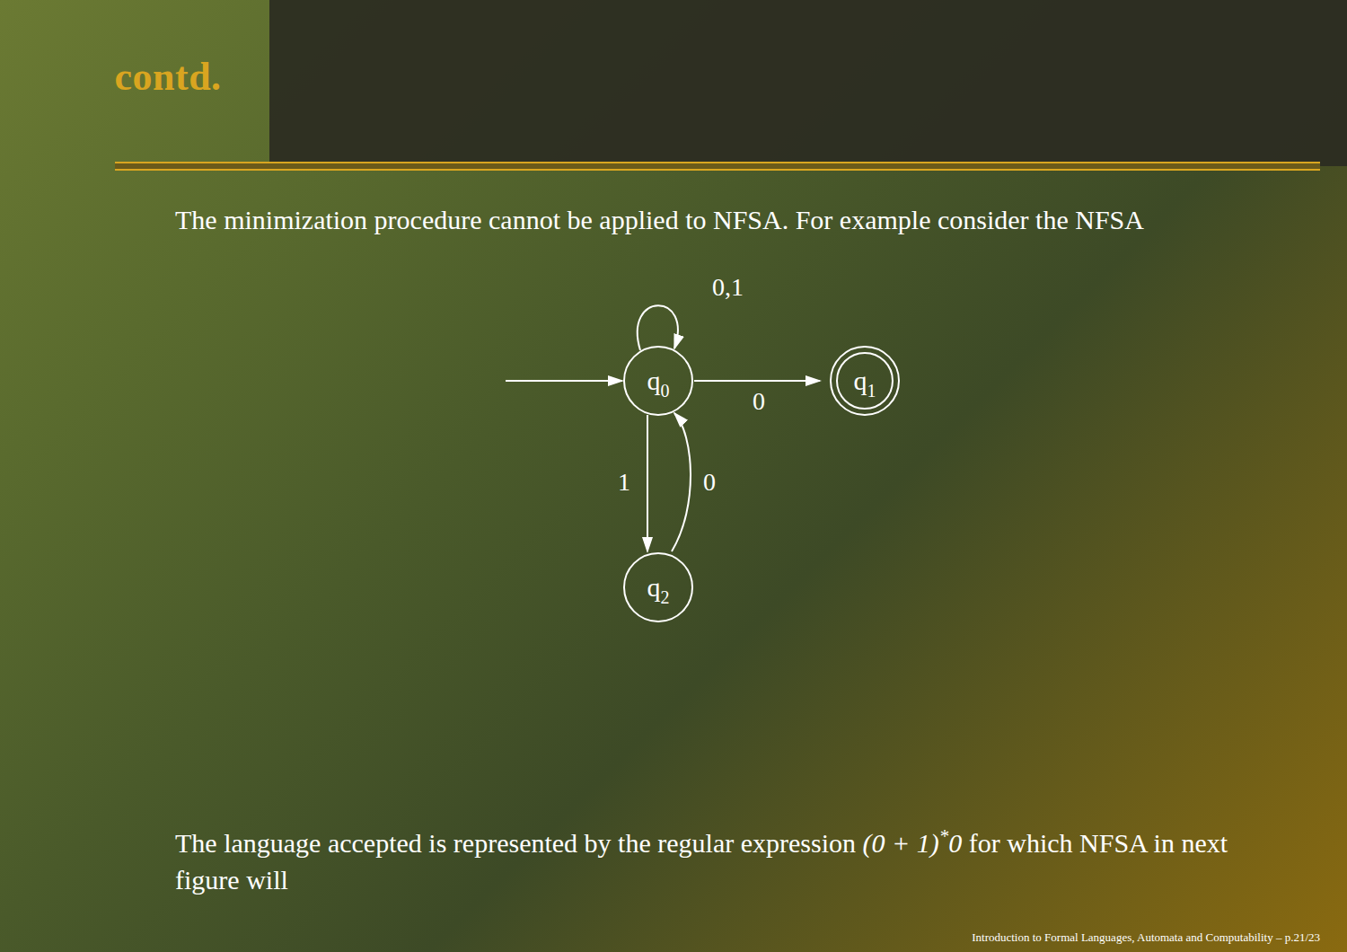contd.
The minimization procedure cannot be applied to NFSA. For example consider the NFSA
q0 0,1 0 q1 1 0 q2
The language accepted is represented by the regular expression (0 + 1)*0 for which NFSA in next figure will
Introduction to Formal Languages, Automata and Computability – p.21/23